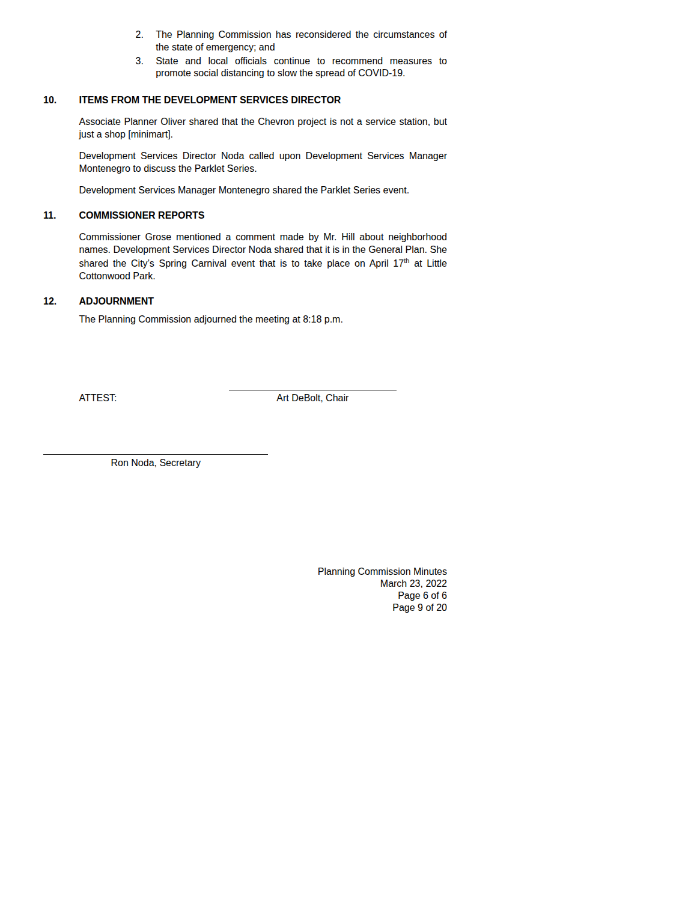2. The Planning Commission has reconsidered the circumstances of the state of emergency; and
3. State and local officials continue to recommend measures to promote social distancing to slow the spread of COVID-19.
10. ITEMS FROM THE DEVELOPMENT SERVICES DIRECTOR
Associate Planner Oliver shared that the Chevron project is not a service station, but just a shop [minimart].
Development Services Director Noda called upon Development Services Manager Montenegro to discuss the Parklet Series.
Development Services Manager Montenegro shared the Parklet Series event.
11. COMMISSIONER REPORTS
Commissioner Grose mentioned a comment made by Mr. Hill about neighborhood names. Development Services Director Noda shared that it is in the General Plan. She shared the City’s Spring Carnival event that is to take place on April 17th at Little Cottonwood Park.
12. ADJOURNMENT
The Planning Commission adjourned the meeting at 8:18 p.m.
ATTEST: Art DeBolt, Chair
Ron Noda, Secretary
Planning Commission Minutes
March 23, 2022
Page 6 of 6
Page 9 of 20